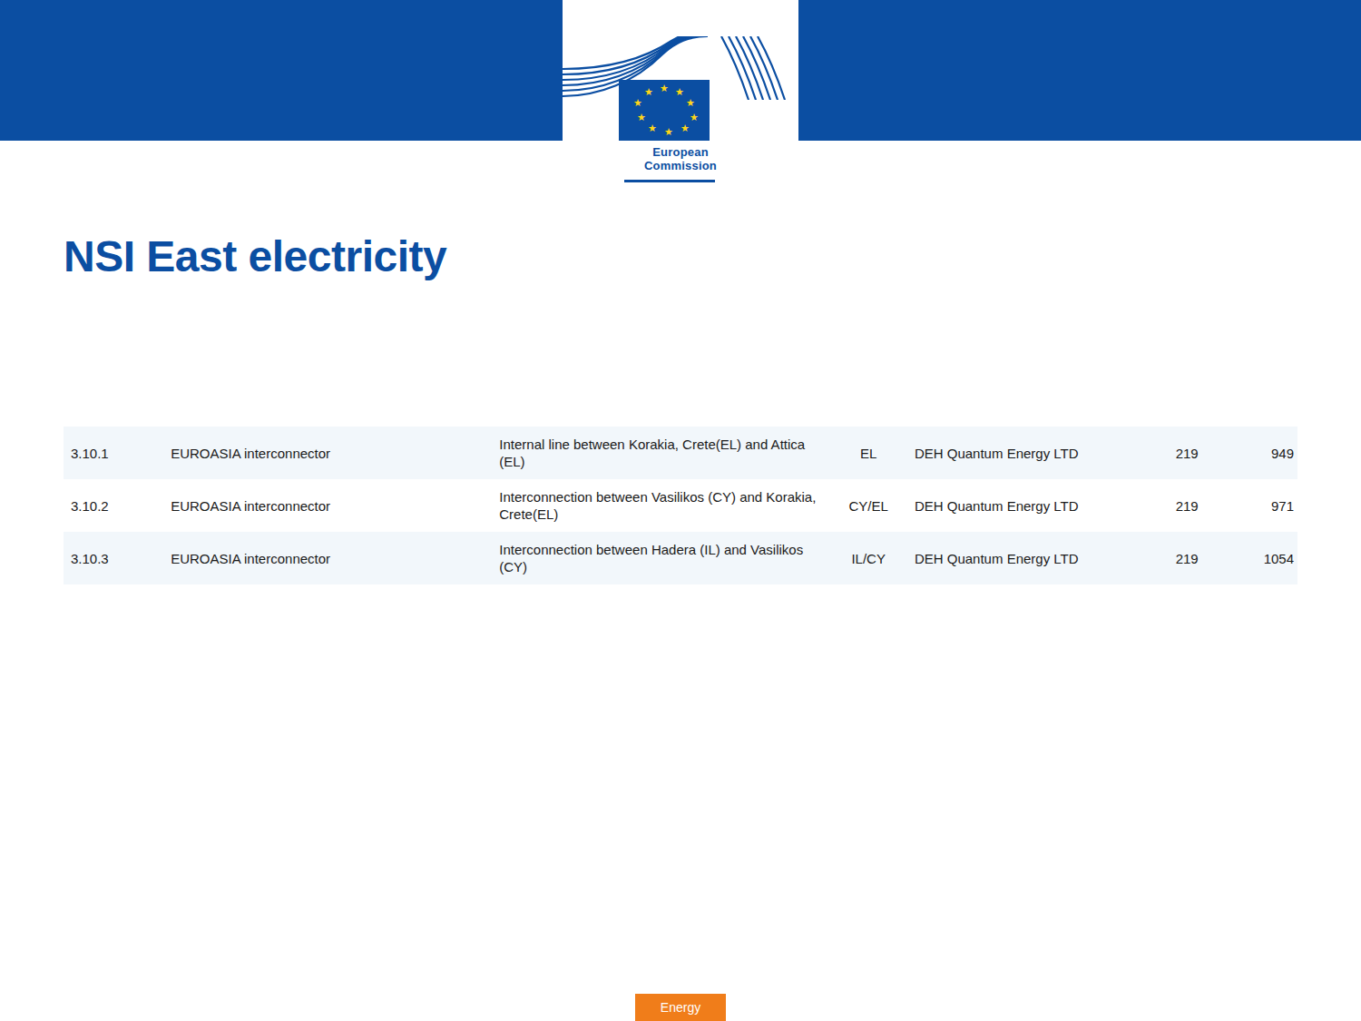★ ★ ★ ★ ★ ★ ★ ★ ★ ★
European
Commission
NSI East electricity
| 3.10.1 | EUROASIA interconnector | Internal line between Korakia, Crete(EL) and Attica (EL) | EL | DEH Quantum Energy LTD | 219 | 949 |
| 3.10.2 | EUROASIA interconnector | Interconnection between Vasilikos (CY) and Korakia, Crete(EL) | CY/EL | DEH Quantum Energy LTD | 219 | 971 |
| 3.10.3 | EUROASIA interconnector | Interconnection between Hadera (IL) and Vasilikos (CY) | IL/CY | DEH Quantum Energy LTD | 219 | 1054 |
Energy